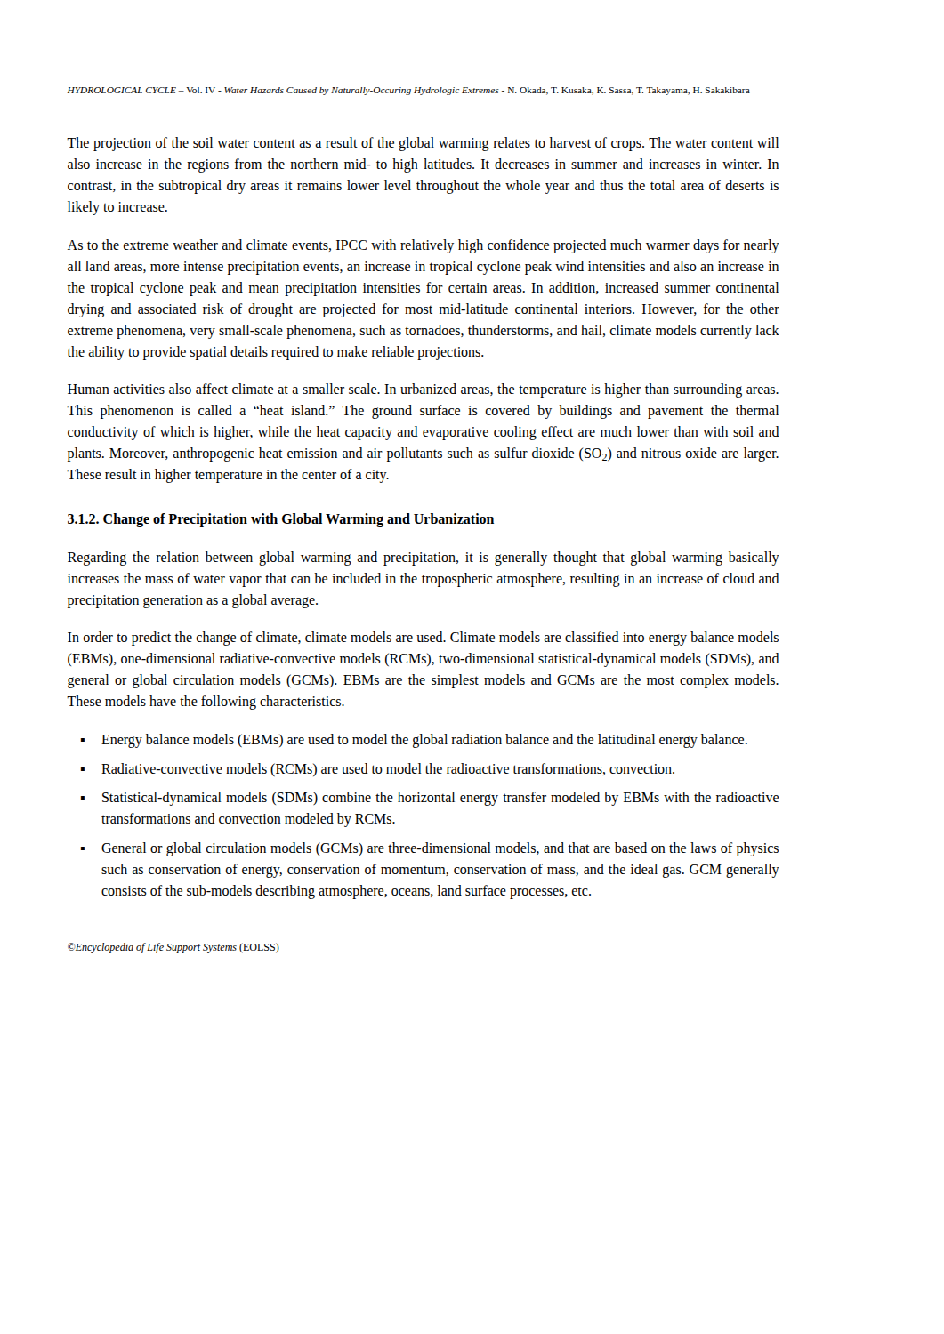HYDROLOGICAL CYCLE – Vol. IV - Water Hazards Caused by Naturally-Occuring Hydrologic Extremes - N. Okada, T. Kusaka, K. Sassa, T. Takayama, H. Sakakibara
The projection of the soil water content as a result of the global warming relates to harvest of crops. The water content will also increase in the regions from the northern mid- to high latitudes. It decreases in summer and increases in winter. In contrast, in the subtropical dry areas it remains lower level throughout the whole year and thus the total area of deserts is likely to increase.
As to the extreme weather and climate events, IPCC with relatively high confidence projected much warmer days for nearly all land areas, more intense precipitation events, an increase in tropical cyclone peak wind intensities and also an increase in the tropical cyclone peak and mean precipitation intensities for certain areas. In addition, increased summer continental drying and associated risk of drought are projected for most mid-latitude continental interiors. However, for the other extreme phenomena, very small-scale phenomena, such as tornadoes, thunderstorms, and hail, climate models currently lack the ability to provide spatial details required to make reliable projections.
Human activities also affect climate at a smaller scale. In urbanized areas, the temperature is higher than surrounding areas. This phenomenon is called a “heat island.” The ground surface is covered by buildings and pavement the thermal conductivity of which is higher, while the heat capacity and evaporative cooling effect are much lower than with soil and plants. Moreover, anthropogenic heat emission and air pollutants such as sulfur dioxide (SO2) and nitrous oxide are larger. These result in higher temperature in the center of a city.
3.1.2. Change of Precipitation with Global Warming and Urbanization
Regarding the relation between global warming and precipitation, it is generally thought that global warming basically increases the mass of water vapor that can be included in the tropospheric atmosphere, resulting in an increase of cloud and precipitation generation as a global average.
In order to predict the change of climate, climate models are used. Climate models are classified into energy balance models (EBMs), one-dimensional radiative-convective models (RCMs), two-dimensional statistical-dynamical models (SDMs), and general or global circulation models (GCMs). EBMs are the simplest models and GCMs are the most complex models. These models have the following characteristics.
Energy balance models (EBMs) are used to model the global radiation balance and the latitudinal energy balance.
Radiative-convective models (RCMs) are used to model the radioactive transformations, convection.
Statistical-dynamical models (SDMs) combine the horizontal energy transfer modeled by EBMs with the radioactive transformations and convection modeled by RCMs.
General or global circulation models (GCMs) are three-dimensional models, and that are based on the laws of physics such as conservation of energy, conservation of momentum, conservation of mass, and the ideal gas. GCM generally consists of the sub-models describing atmosphere, oceans, land surface processes, etc.
©Encyclopedia of Life Support Systems (EOLSS)